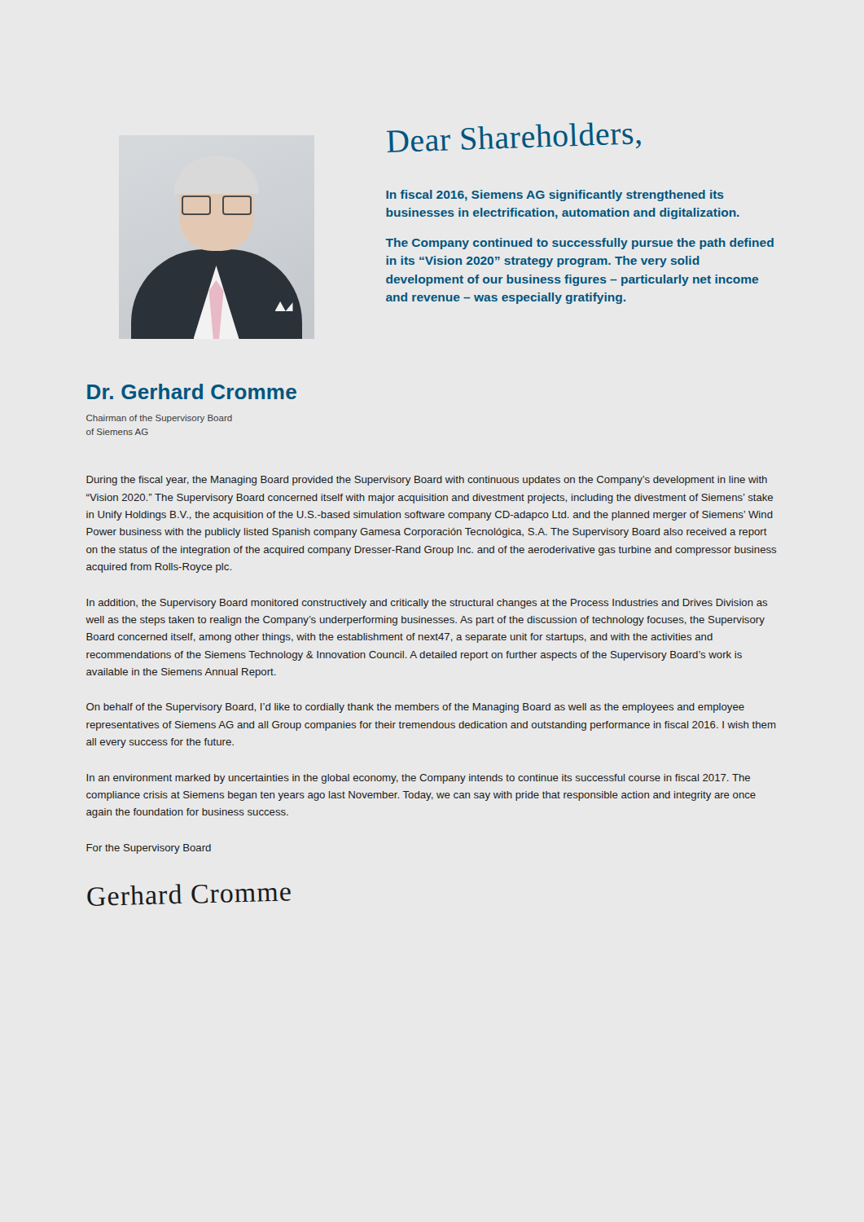Dear Shareholders,
In fiscal 2016, Siemens AG significantly strengthened its businesses in electrification, automation and digitalization.
The Company continued to successfully pursue the path defined in its “Vision 2020” strategy program. The very solid development of our business figures – particularly net income and revenue – was especially gratifying.
Dr. Gerhard Cromme
Chairman of the Supervisory Board
of Siemens AG
During the fiscal year, the Managing Board provided the Supervisory Board with continuous updates on the Company’s development in line with “Vision 2020.” The Supervisory Board concerned itself with major acquisition and divestment projects, including the divestment of Siemens’ stake in Unify Holdings B.V., the acquisition of the U.S.-based simulation software company CD-adapco Ltd. and the planned merger of Siemens’ Wind Power business with the publicly listed Spanish company Gamesa Corporación Tecnológica, S.A. The Supervisory Board also received a report on the status of the integration of the acquired company Dresser-Rand Group Inc. and of the aeroderivative gas turbine and compressor business acquired from Rolls-Royce plc.
In addition, the Supervisory Board monitored constructively and critically the structural changes at the Process Industries and Drives Division as well as the steps taken to realign the Company’s underperforming businesses. As part of the discussion of technology focuses, the Supervisory Board concerned itself, among other things, with the establishment of next47, a separate unit for startups, and with the activities and recommendations of the Siemens Technology & Innovation Council. A detailed report on further aspects of the Supervisory Board’s work is available in the Siemens Annual Report.
On behalf of the Supervisory Board, I’d like to cordially thank the members of the Managing Board as well as the employees and employee representatives of Siemens AG and all Group companies for their tremendous dedication and outstanding performance in fiscal 2016. I wish them all every success for the future.
In an environment marked by uncertainties in the global economy, the Company intends to continue its successful course in fiscal 2017. The compliance crisis at Siemens began ten years ago last November. Today, we can say with pride that responsible action and integrity are once again the foundation for business success.
For the Supervisory Board
Gerhard Cromme